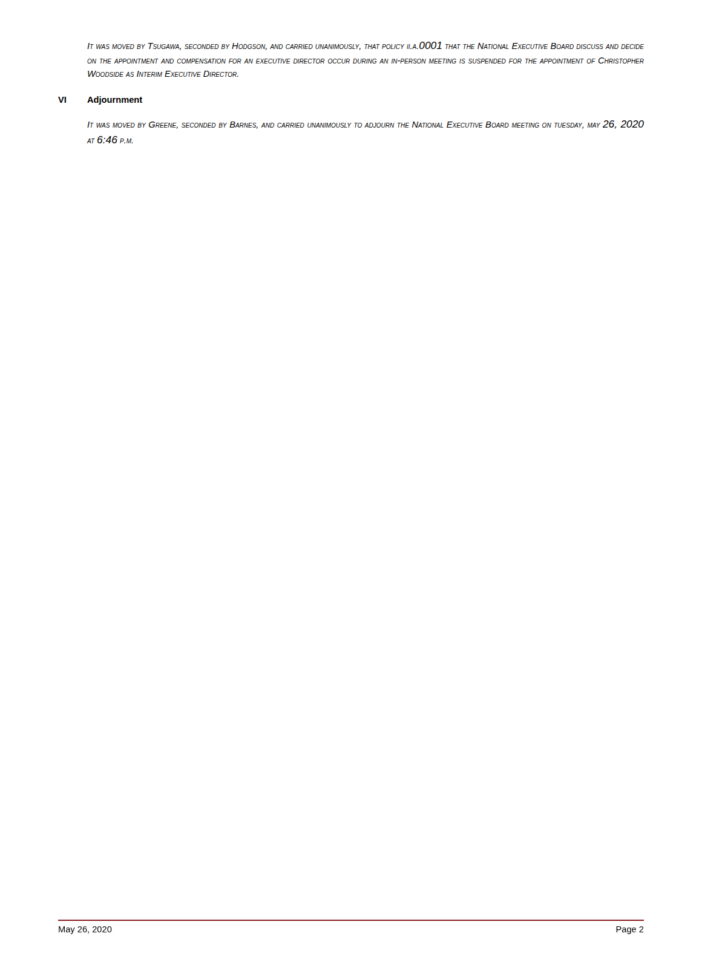It was moved by Tsugawa, seconded by Hodgson, and carried unanimously, that policy ii.a.0001 that the National Executive Board discuss and decide on the appointment and compensation for an executive director occur during an in-person meeting is suspended for the appointment of Christopher Woodside as Interim Executive Director.
VI Adjournment
It was moved by Greene, seconded by Barnes, and carried unanimously to adjourn the National Executive Board meeting on tuesday, may 26, 2020 at 6:46 p.m.
May 26, 2020 Page 2